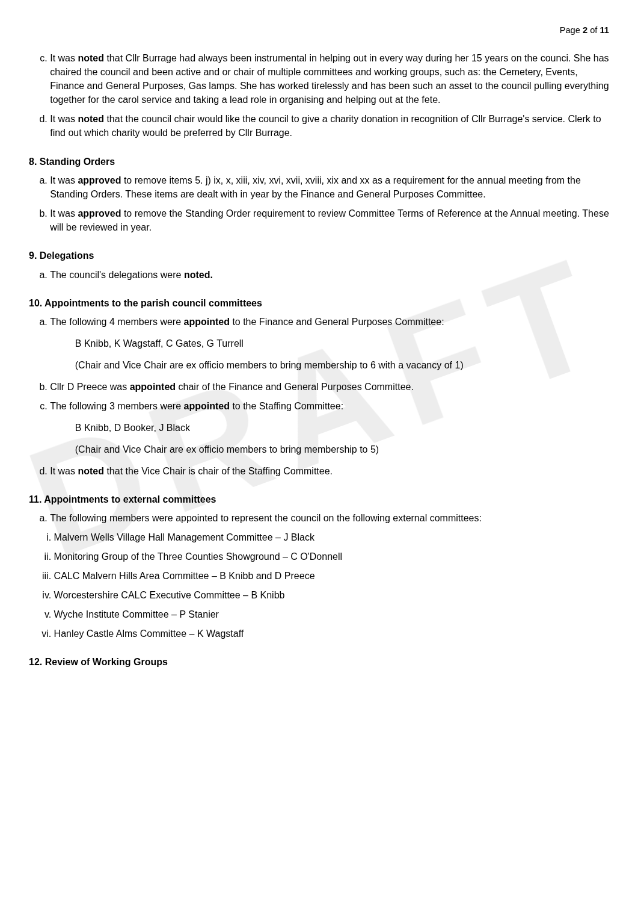DRAFT
Page 2 of 11
It was noted that Cllr Burrage had always been instrumental in helping out in every way during her 15 years on the counci. She has chaired the council and been active and or chair of multiple committees and working groups, such as: the Cemetery, Events, Finance and General Purposes, Gas lamps. She has worked tirelessly and has been such an asset to the council pulling everything together for the carol service and taking a lead role in organising and helping out at the fete.
It was noted that the council chair would like the council to give a charity donation in recognition of Cllr Burrage's service. Clerk to find out which charity would be preferred by Cllr Burrage.
8. Standing Orders
It was approved to remove items 5. j) ix, x, xiii, xiv, xvi, xvii, xviii, xix and xx as a requirement for the annual meeting from the Standing Orders. These items are dealt with in year by the Finance and General Purposes Committee.
It was approved to remove the Standing Order requirement to review Committee Terms of Reference at the Annual meeting. These will be reviewed in year.
9. Delegations
The council's delegations were noted.
10. Appointments to the parish council committees
The following 4 members were appointed to the Finance and General Purposes Committee:
B Knibb, K Wagstaff, C Gates, G Turrell
(Chair and Vice Chair are ex officio members to bring membership to 6 with a vacancy of 1)
Cllr D Preece was appointed chair of the Finance and General Purposes Committee.
The following 3 members were appointed to the Staffing Committee:
B Knibb, D Booker, J Black
(Chair and Vice Chair are ex officio members to bring membership to 5)
It was noted that the Vice Chair is chair of the Staffing Committee.
11. Appointments to external committees
The following members were appointed to represent the council on the following external committees:
Malvern Wells Village Hall Management Committee – J Black
Monitoring Group of the Three Counties Showground – C O'Donnell
CALC Malvern Hills Area Committee – B Knibb and D Preece
Worcestershire CALC Executive Committee – B Knibb
Wyche Institute Committee – P Stanier
Hanley Castle Alms Committee – K Wagstaff
12. Review of Working Groups